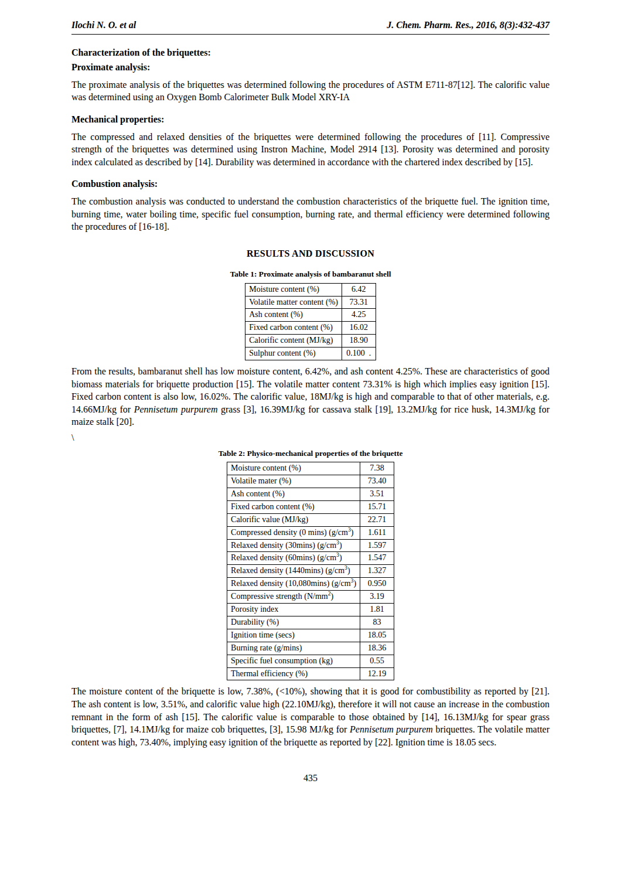Ilochi N. O. et al
J. Chem. Pharm. Res., 2016, 8(3):432-437
Characterization of the briquettes:
Proximate analysis:
The proximate analysis of the briquettes was determined following the procedures of ASTM E711-87[12]. The calorific value was determined using an Oxygen Bomb Calorimeter Bulk Model XRY-IA
Mechanical properties:
The compressed and relaxed densities of the briquettes were determined following the procedures of [11]. Compressive strength of the briquettes was determined using Instron Machine, Model 2914 [13]. Porosity was determined and porosity index calculated as described by [14]. Durability was determined in accordance with the chartered index described by [15].
Combustion analysis:
The combustion analysis was conducted to understand the combustion characteristics of the briquette fuel. The ignition time, burning time, water boiling time, specific fuel consumption, burning rate, and thermal efficiency were determined following the procedures of [16-18].
RESULTS AND DISCUSSION
Table 1: Proximate analysis of bambaranut shell
| Moisture content (%) | 6.42 |
| Volatile matter content (%) | 73.31 |
| Ash content (%) | 4.25 |
| Fixed carbon content (%) | 16.02 |
| Calorific content (MJ/kg) | 18.90 |
| Sulphur content (%) | 0.100 . |
From the results, bambaranut shell has low moisture content, 6.42%, and ash content 4.25%. These are characteristics of good biomass materials for briquette production [15]. The volatile matter content 73.31% is high which implies easy ignition [15]. Fixed carbon content is also low, 16.02%. The calorific value, 18MJ/kg is high and comparable to that of other materials, e.g. 14.66MJ/kg for Pennisetum purpurem grass [3], 16.39MJ/kg for cassava stalk [19], 13.2MJ/kg for rice husk, 14.3MJ/kg for maize stalk [20].
\
Table 2: Physico-mechanical properties of the briquette
| Moisture content (%) | 7.38 |
| Volatile mater (%) | 73.40 |
| Ash content (%) | 3.51 |
| Fixed carbon content (%) | 15.71 |
| Calorific value (MJ/kg) | 22.71 |
| Compressed density (0 mins) (g/cm 3 ) | 1.611 |
| Relaxed density (30mins) (g/cm 3 ) | 1.597 |
| Relaxed density (60mins) (g/cm 3 ) | 1.547 |
| Relaxed density (1440mins) (g/cm 3 ) | 1.327 |
| Relaxed density (10,080mins) (g/cm 3 ) | 0.950 |
| Compressive strength (N/mm 2 ) | 3.19 |
| Porosity index | 1.81 |
| Durability (%) | 83 |
| Ignition time (secs) | 18.05 |
| Burning rate (g/mins) | 18.36 |
| Specific fuel consumption (kg) | 0.55 |
| Thermal efficiency (%) | 12.19 |
The moisture content of the briquette is low, 7.38%, (<10%), showing that it is good for combustibility as reported by [21]. The ash content is low, 3.51%, and calorific value high (22.10MJ/kg), therefore it will not cause an increase in the combustion remnant in the form of ash [15]. The calorific value is comparable to those obtained by [14], 16.13MJ/kg for spear grass briquettes, [7], 14.1MJ/kg for maize cob briquettes, [3], 15.98 MJ/kg for Pennisetum purpurem briquettes. The volatile matter content was high, 73.40%, implying easy ignition of the briquette as reported by [22]. Ignition time is 18.05 secs.
435